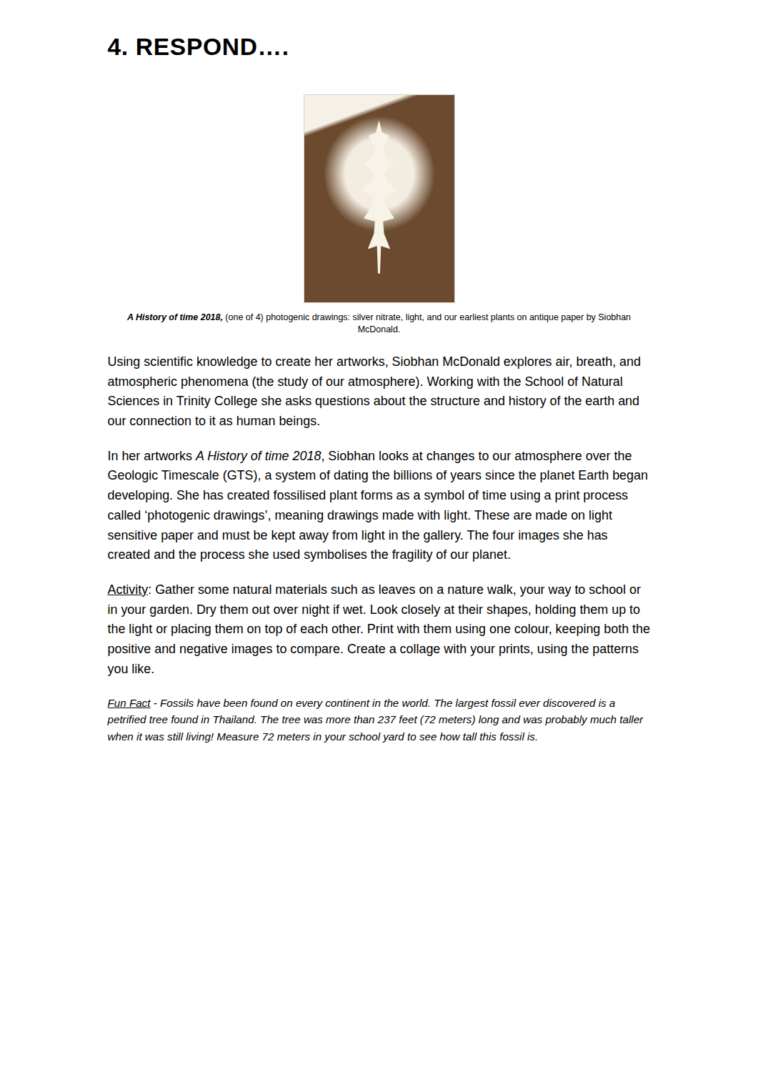4. RESPOND….
A History of time 2018, (one of 4) photogenic drawings: silver nitrate, light, and our earliest plants on antique paper by Siobhan McDonald.
Using scientific knowledge to create her artworks, Siobhan McDonald explores air, breath, and atmospheric phenomena (the study of our atmosphere). Working with the School of Natural Sciences in Trinity College she asks questions about the structure and history of the earth and our connection to it as human beings.
In her artworks A History of time 2018, Siobhan looks at changes to our atmosphere over the Geologic Timescale (GTS), a system of dating the billions of years since the planet Earth began developing. She has created fossilised plant forms as a symbol of time using a print process called ‘photogenic drawings’, meaning drawings made with light. These are made on light sensitive paper and must be kept away from light in the gallery. The four images she has created and the process she used symbolises the fragility of our planet.
Activity: Gather some natural materials such as leaves on a nature walk, your way to school or in your garden. Dry them out over night if wet. Look closely at their shapes, holding them up to the light or placing them on top of each other. Print with them using one colour, keeping both the positive and negative images to compare. Create a collage with your prints, using the patterns you like.
Fun Fact - Fossils have been found on every continent in the world. The largest fossil ever discovered is a petrified tree found in Thailand. The tree was more than 237 feet (72 meters) long and was probably much taller when it was still living! Measure 72 meters in your school yard to see how tall this fossil is.